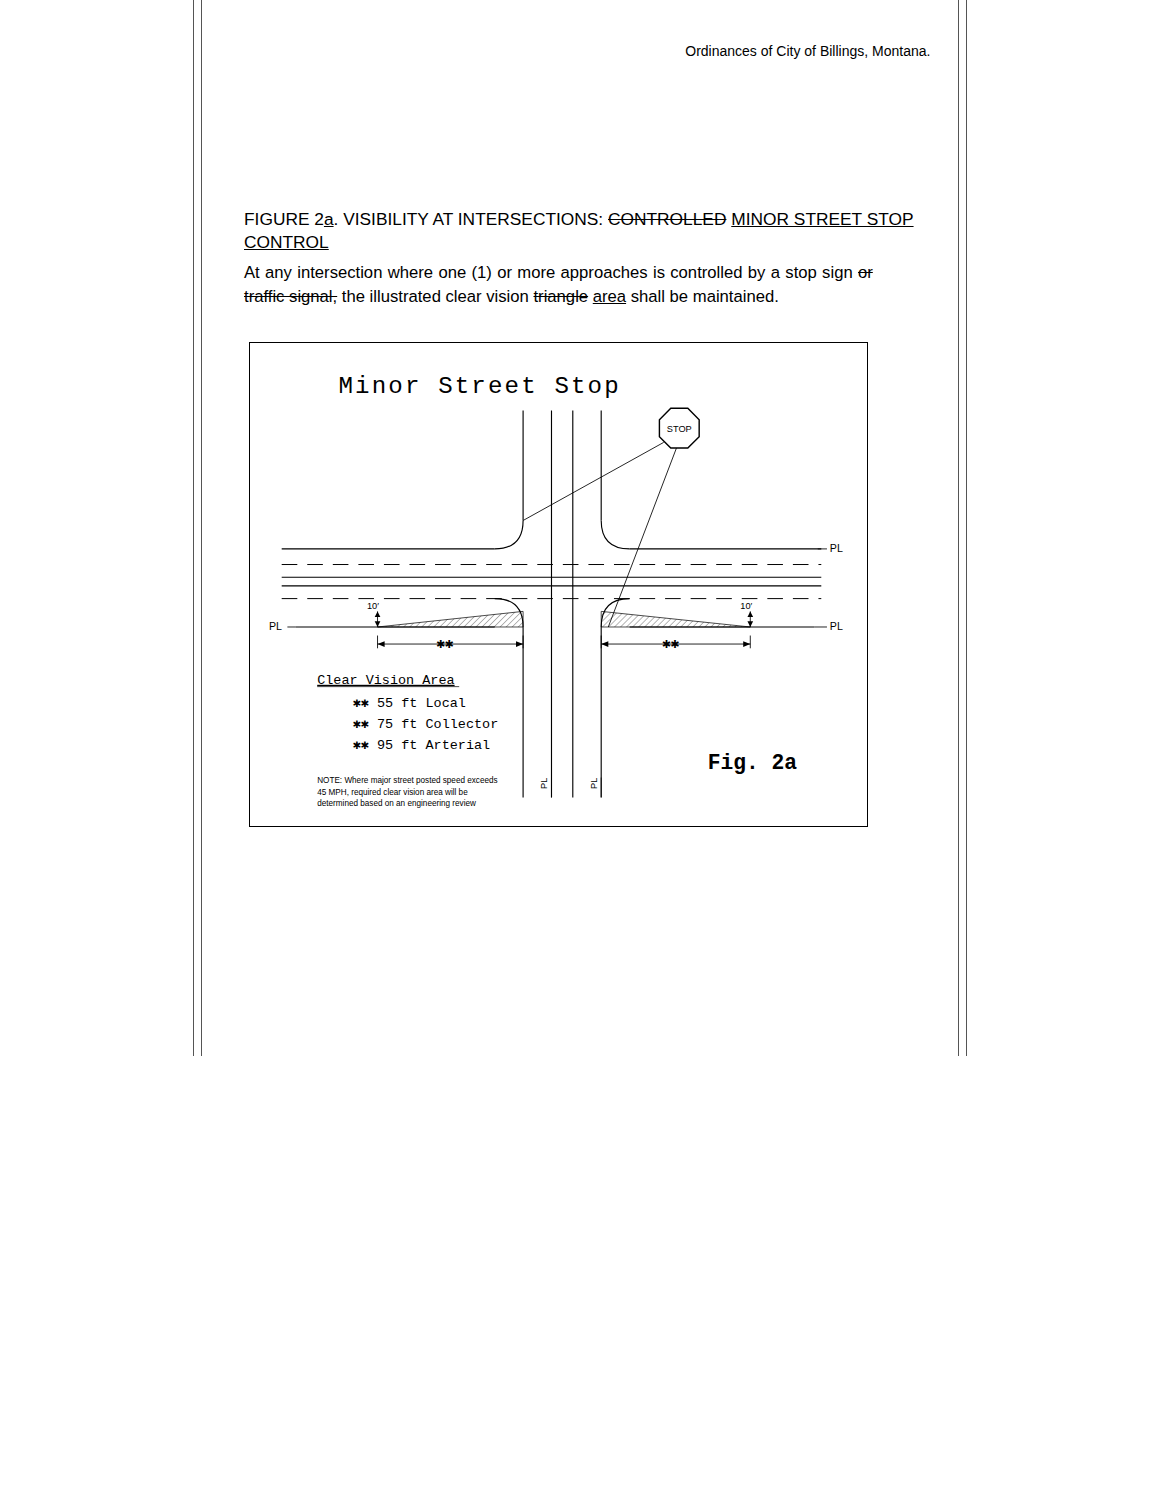Ordinances of City of Billings, Montana.
FIGURE 2a. VISIBILITY AT INTERSECTIONS: CONTROLLED MINOR STREET STOP CONTROL
At any intersection where one (1) or more approaches is controlled by a stop sign or traffic signal, the illustrated clear vision triangle area shall be maintained.
Minor Street Stop PL PL PL 10′ 10′ ✱✱ ✱✱ STOP Clear Vision Area ✱✱ 55 ft Local ✱✱ 75 ft Collector ✱✱ 95 ft Arterial Fig. 2a PL PL NOTE: Where major street posted speed exceeds 45 MPH, required clear vision area will be determined based on an engineering review